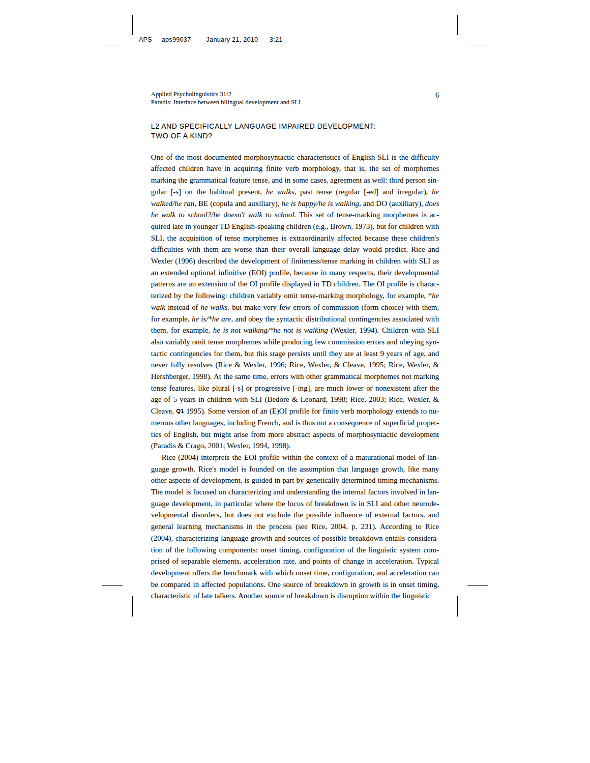APS aps99037 January 21, 2010 3:21
Applied Psycholinguistics 31:2
Paradis: Interface between bilingual development and SLI 6
L2 and specifically language impaired development:
Two of a kind?
One of the most documented morphosyntactic characteristics of English SLI is the difficulty affected children have in acquiring finite verb morphology, that is, the set of morphemes marking the grammatical feature tense, and in some cases, agreement as well: third person singular [-s] on the habitual present, he walks, past tense (regular [-ed] and irregular), he walked/he ran, BE (copula and auxiliary), he is happy/he is walking, and DO (auxiliary), does he walk to school?/he doesn't walk to school. This set of tense-marking morphemes is acquired late in younger TD English-speaking children (e.g., Brown, 1973), but for children with SLI, the acquisition of tense morphemes is extraordinarily affected because these children's difficulties with them are worse than their overall language delay would predict. Rice and Wexler (1996) described the development of finiteness/tense marking in children with SLI as an extended optional infinitive (EOI) profile, because in many respects, their developmental patterns are an extension of the OI profile displayed in TD children. The OI profile is characterized by the following: children variably omit tense-marking morphology, for example, *he walk instead of he walks, but make very few errors of commission (form choice) with them, for example, he is/*he are, and obey the syntactic distributional contingencies associated with them, for example, he is not walking/*he not is walking (Wexler, 1994). Children with SLI also variably omit tense morphemes while producing few commission errors and obeying syntactic contingencies for them, but this stage persists until they are at least 9 years of age, and never fully resolves (Rice & Wexler, 1996; Rice, Wexler, & Cleave, 1995; Rice, Wexler, & Hershberger, 1998). At the same time, errors with other grammatical morphemes not marking tense features, like plural [-s] or progressive [-ing], are much lower or nonexistent after the age of 5 years in children with SLI (Bedore & Leonard, 1998; Rice, 2003; Rice, Wexler, & Cleave, Q1 1995). Some version of an (E)OI profile for finite verb morphology extends to numerous other languages, including French, and is thus not a consequence of superficial properties of English, but might arise from more abstract aspects of morphosyntactic development (Paradis & Crago, 2001; Wexler, 1994, 1998).
Rice (2004) interprets the EOI profile within the context of a maturational model of language growth. Rice's model is founded on the assumption that language growth, like many other aspects of development, is guided in part by genetically determined timing mechanisms. The model is focused on characterizing and understanding the internal factors involved in language development, in particular where the locus of breakdown is in SLI and other neurodevelopmental disorders, but does not exclude the possible influence of external factors, and general learning mechanisms in the process (see Rice, 2004, p. 231). According to Rice (2004), characterizing language growth and sources of possible breakdown entails consideration of the following components: onset timing, configuration of the linguistic system comprised of separable elements, acceleration rate, and points of change in acceleration. Typical development offers the benchmark with which onset time, configuration, and acceleration can be compared in affected populations. One source of breakdown in growth is in onset timing, characteristic of late talkers. Another source of breakdown is disruption within the linguistic